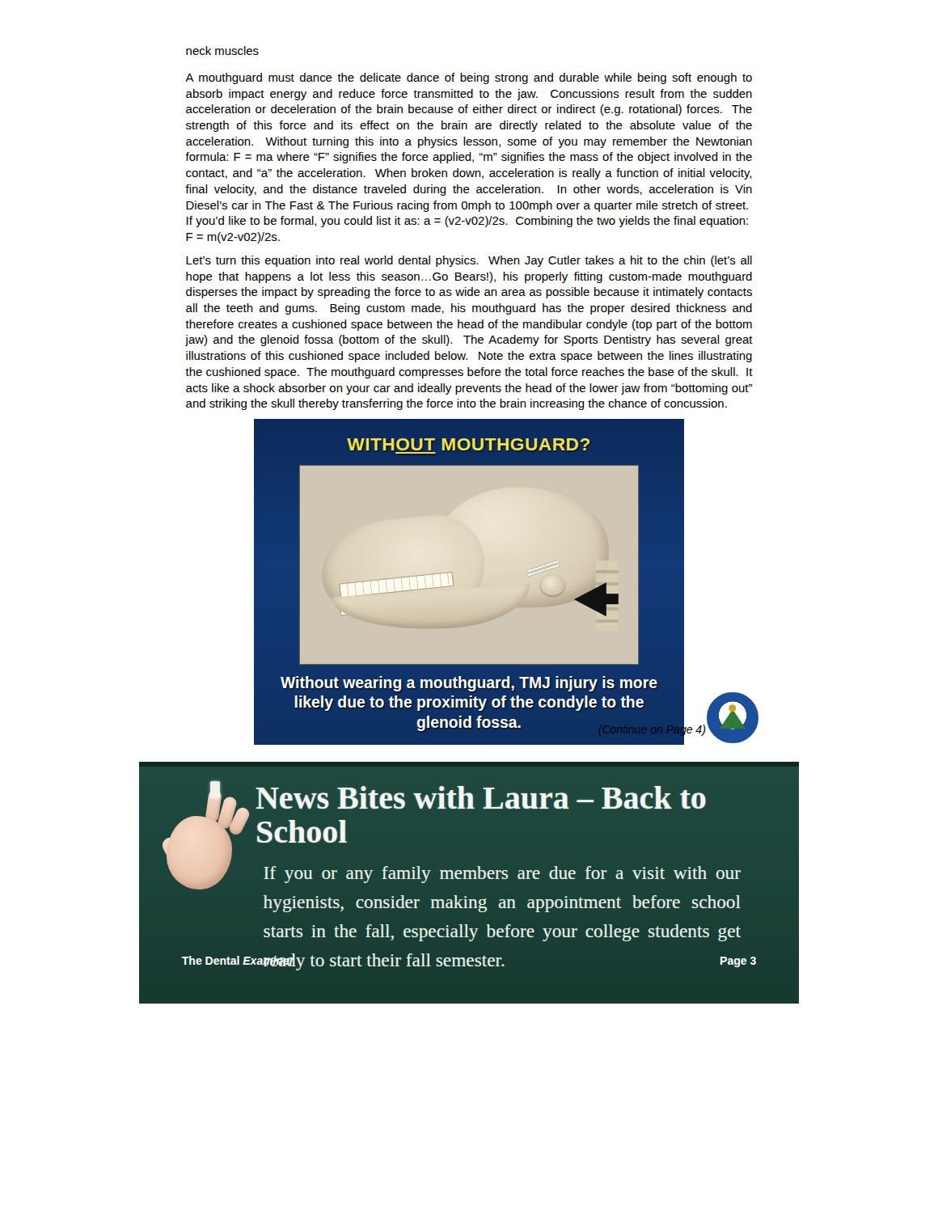neck muscles
A mouthguard must dance the delicate dance of being strong and durable while being soft enough to absorb impact energy and reduce force transmitted to the jaw. Concussions result from the sudden acceleration or deceleration of the brain because of either direct or indirect (e.g. rotational) forces. The strength of this force and its effect on the brain are directly related to the absolute value of the acceleration. Without turning this into a physics lesson, some of you may remember the Newtonian formula: F = ma where “F” signifies the force applied, “m” signifies the mass of the object involved in the contact, and “a” the acceleration. When broken down, acceleration is really a function of initial velocity, final velocity, and the distance traveled during the acceleration. In other words, acceleration is Vin Diesel’s car in The Fast & The Furious racing from 0mph to 100mph over a quarter mile stretch of street. If you’d like to be formal, you could list it as: a = (v2-v02)/2s. Combining the two yields the final equation: F = m(v2-v02)/2s.
Let’s turn this equation into real world dental physics. When Jay Cutler takes a hit to the chin (let’s all hope that happens a lot less this season…Go Bears!), his properly fitting custom-made mouthguard disperses the impact by spreading the force to as wide an area as possible because it intimately contacts all the teeth and gums. Being custom made, his mouthguard has the proper desired thickness and therefore creates a cushioned space between the head of the mandibular condyle (top part of the bottom jaw) and the glenoid fossa (bottom of the skull). The Academy for Sports Dentistry has several great illustrations of this cushioned space included below. Note the extra space between the lines illustrating the cushioned space. The mouthguard compresses before the total force reaches the base of the skull. It acts like a shock absorber on your car and ideally prevents the head of the lower jaw from “bottoming out” and striking the skull thereby transferring the force into the brain increasing the chance of concussion.
WITHOUT MOUTHGUARD?
Without wearing a mouthguard, TMJ injury is more likely due to the proximity of the condyle to the glenoid fossa.
(Continue on Page 4)
News Bites with Laura – Back to School
If you or any family members are due for a visit with our hygienists, consider making an appointment before school starts in the fall, especially before your college students get ready to start their fall semester.
The Dental Examiner
Page 3